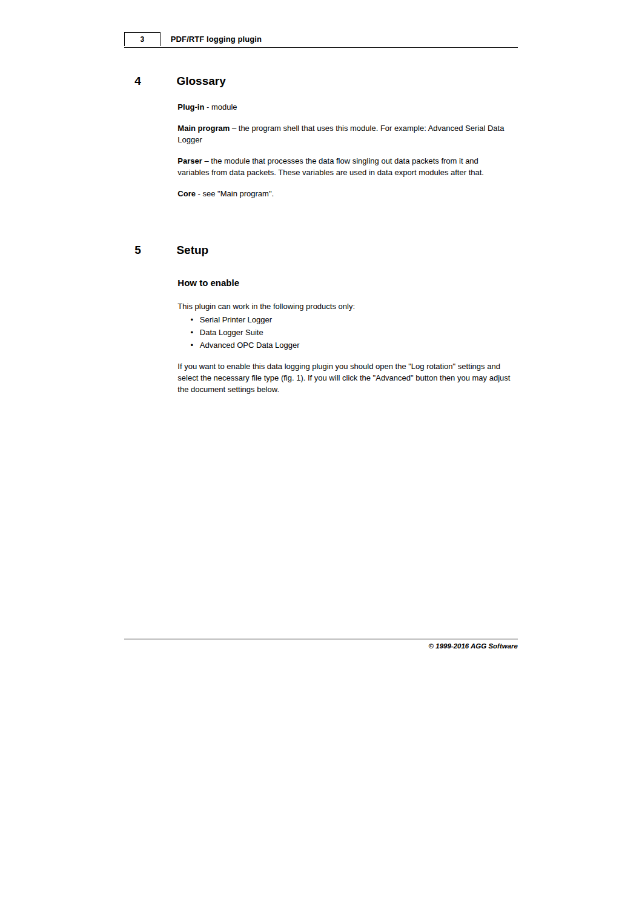3
PDF/RTF logging plugin
4 Glossary
Plug-in - module
Main program – the program shell that uses this module. For example: Advanced Serial Data Logger
Parser – the module that processes the data flow singling out data packets from it and variables from data packets. These variables are used in data export modules after that.
Core - see "Main program".
5 Setup
How to enable
This plugin can work in the following products only:
Serial Printer Logger
Data Logger Suite
Advanced OPC Data Logger
If you want to enable this data logging plugin you should open the "Log rotation" settings and select the necessary file type (fig. 1). If you will click the "Advanced" button then you may adjust the document settings below.
© 1999-2016 AGG Software